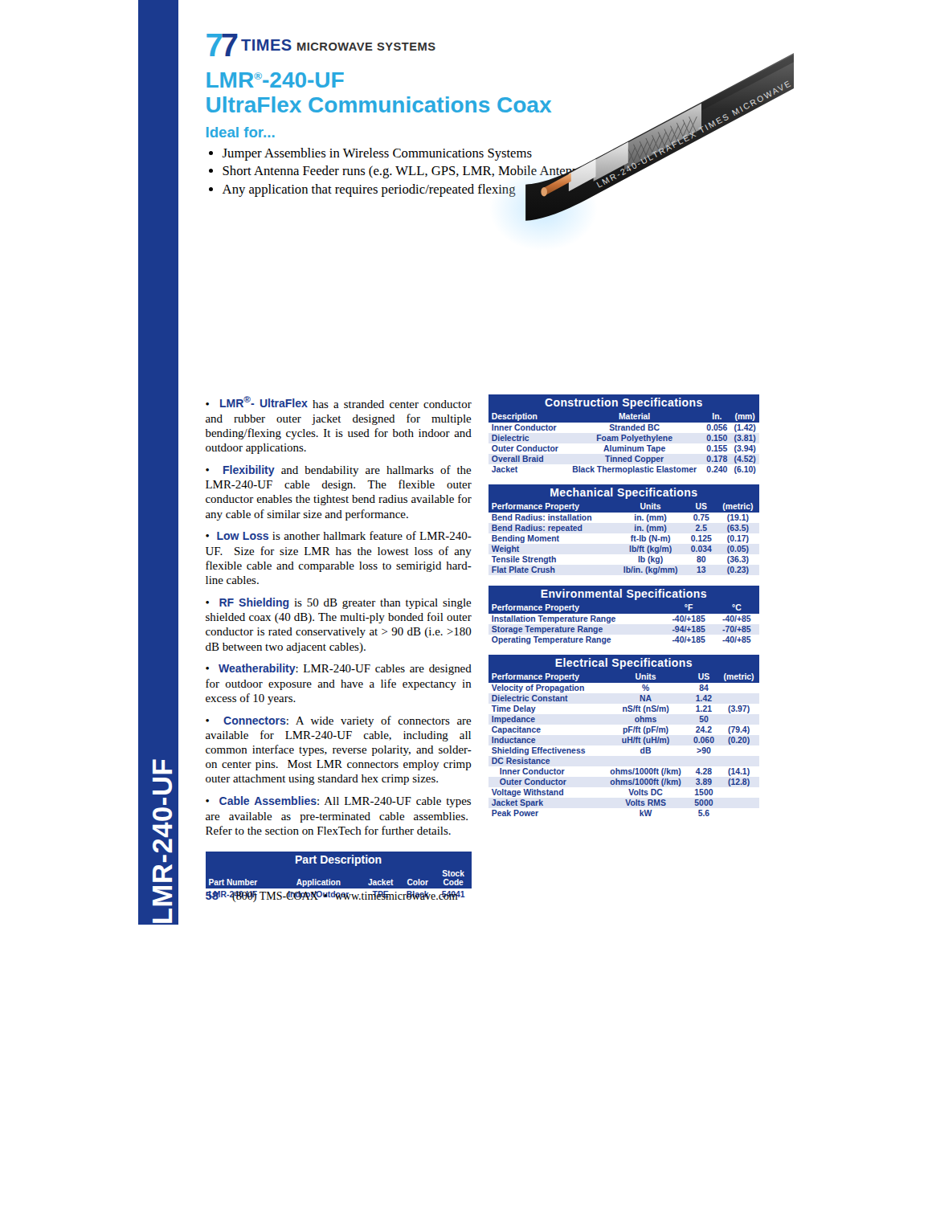LMR-240-UF
77
TIMES MICROWAVE SYSTEMS
LMR®-240-UF
UltraFlex Communications Coax
Ideal for...
Jumper Assemblies in Wireless Communications Systems
Short Antenna Feeder runs (e.g. WLL, GPS, LMR, Mobile Antennas)
Any application that requires periodic/repeated flexing
LMR-240-ULTRAFLEX TIMES MICROWAVE
• LMR®- UltraFlex has a stranded center conductor and rubber outer jacket designed for multiple bending/flexing cycles. It is used for both indoor and outdoor applications.
• Flexibility and bendability are hallmarks of the LMR-240-UF cable design. The flexible outer conductor enables the tightest bend radius available for any cable of similar size and performance.
• Low Loss is another hallmark feature of LMR-240-UF. Size for size LMR has the lowest loss of any flexible cable and comparable loss to semirigid hard-line cables.
• RF Shielding is 50 dB greater than typical single shielded coax (40 dB). The multi-ply bonded foil outer conductor is rated conservatively at > 90 dB (i.e. >180 dB between two adjacent cables).
• Weatherability: LMR-240-UF cables are designed for outdoor exposure and have a life expectancy in excess of 10 years.
• Connectors: A wide variety of connectors are available for LMR-240-UF cable, including all common interface types, reverse polarity, and solder-on center pins. Most LMR connectors employ crimp outer attachment using standard hex crimp sizes.
• Cable Assemblies: All LMR-240-UF cable types are available as pre-terminated cable assemblies. Refer to the section on FlexTech for further details.
Part Description
| Part Number | Application | Jacket | Color | Stock Code |
| --- | --- | --- | --- | --- |
| LMR-240-UF | Indoor/Outdoor | TPE | Black | 54041 |
Construction Specifications
| Description | Material | In. | (mm) |
| --- | --- | --- | --- |
| Inner Conductor | Stranded BC | 0.056 | (1.42) |
| Dielectric | Foam Polyethylene | 0.150 | (3.81) |
| Outer Conductor | Aluminum Tape | 0.155 | (3.94) |
| Overall Braid | Tinned Copper | 0.178 | (4.52) |
| Jacket | Black Thermoplastic Elastomer | 0.240 | (6.10) |
Mechanical Specifications
| Performance Property | Units | US | (metric) |
| --- | --- | --- | --- |
| Bend Radius: installation | in. (mm) | 0.75 | (19.1) |
| Bend Radius: repeated | in. (mm) | 2.5 | (63.5) |
| Bending Moment | ft-lb (N-m) | 0.125 | (0.17) |
| Weight | lb/ft (kg/m) | 0.034 | (0.05) |
| Tensile Strength | lb (kg) | 80 | (36.3) |
| Flat Plate Crush | lb/in. (kg/mm) | 13 | (0.23) |
Environmental Specifications
| Performance Property | °F | °C |
| --- | --- | --- |
| Installation Temperature Range | -40/+185 | -40/+85 |
| Storage Temperature Range | -94/+185 | -70/+85 |
| Operating Temperature Range | -40/+185 | -40/+85 |
Electrical Specifications
| Performance Property | Units | US | (metric) |
| --- | --- | --- | --- |
| Velocity of Propagation | % | 84 | |
| Dielectric Constant | NA | 1.42 | |
| Time Delay | nS/ft (nS/m) | 1.21 | (3.97) |
| Impedance | ohms | 50 | |
| Capacitance | pF/ft (pF/m) | 24.2 | (79.4) |
| Inductance | uH/ft (uH/m) | 0.060 | (0.20) |
| Shielding Effectiveness | dB | >90 | |
| DC Resistance | | | |
| Inner Conductor | ohms/1000ft (/km) | 4.28 | (14.1) |
| Outer Conductor | ohms/1000ft (/km) | 3.89 | (12.8) |
| Voltage Withstand | Volts DC | 1500 | |
| Jacket Spark | Volts RMS | 5000 | |
| Peak Power | kW | 5.6 | |
58 (800) TMS-COAX • www.timesmicrowave.com